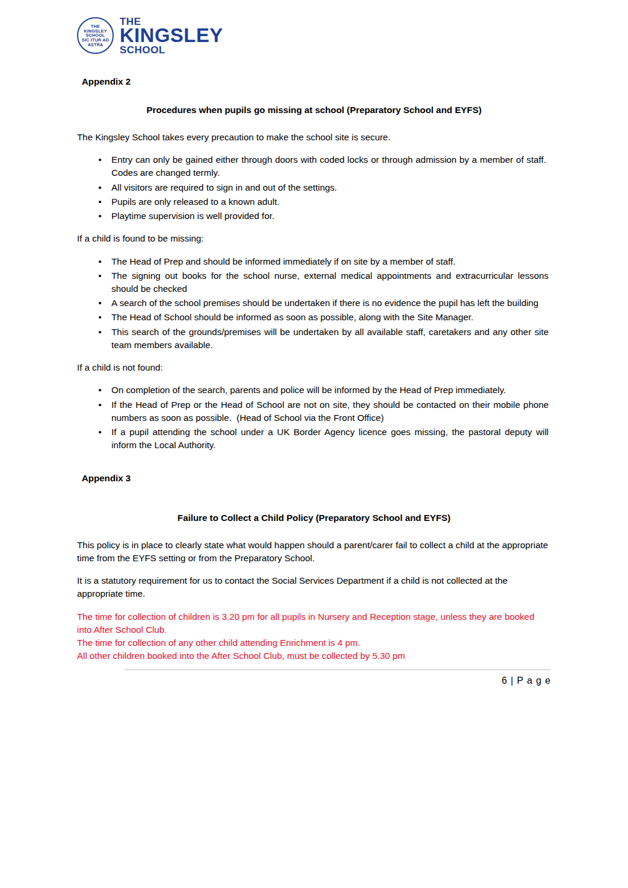THE KINGSLEY SCHOOL
SIC ITUR AD ASTRA
THE KINGSLEY SCHOOL
Appendix 2
Procedures when pupils go missing at school (Preparatory School and EYFS)
The Kingsley School takes every precaution to make the school site is secure.
Entry can only be gained either through doors with coded locks or through admission by a member of staff. Codes are changed termly.
All visitors are required to sign in and out of the settings.
Pupils are only released to a known adult.
Playtime supervision is well provided for.
If a child is found to be missing:
The Head of Prep and should be informed immediately if on site by a member of staff.
The signing out books for the school nurse, external medical appointments and extracurricular lessons should be checked
A search of the school premises should be undertaken if there is no evidence the pupil has left the building
The Head of School should be informed as soon as possible, along with the Site Manager.
This search of the grounds/premises will be undertaken by all available staff, caretakers and any other site team members available.
If a child is not found:
On completion of the search, parents and police will be informed by the Head of Prep immediately.
If the Head of Prep or the Head of School are not on site, they should be contacted on their mobile phone numbers as soon as possible. (Head of School via the Front Office)
If a pupil attending the school under a UK Border Agency licence goes missing, the pastoral deputy will inform the Local Authority.
Appendix 3
Failure to Collect a Child Policy (Preparatory School and EYFS)
This policy is in place to clearly state what would happen should a parent/carer fail to collect a child at the appropriate time from the EYFS setting or from the Preparatory School.
It is a statutory requirement for us to contact the Social Services Department if a child is not collected at the appropriate time.
The time for collection of children is 3.20 pm for all pupils in Nursery and Reception stage, unless they are booked into After School Club.
The time for collection of any other child attending Enrichment is 4 pm.
All other children booked into the After School Club, must be collected by 5.30 pm
6 | P a g e